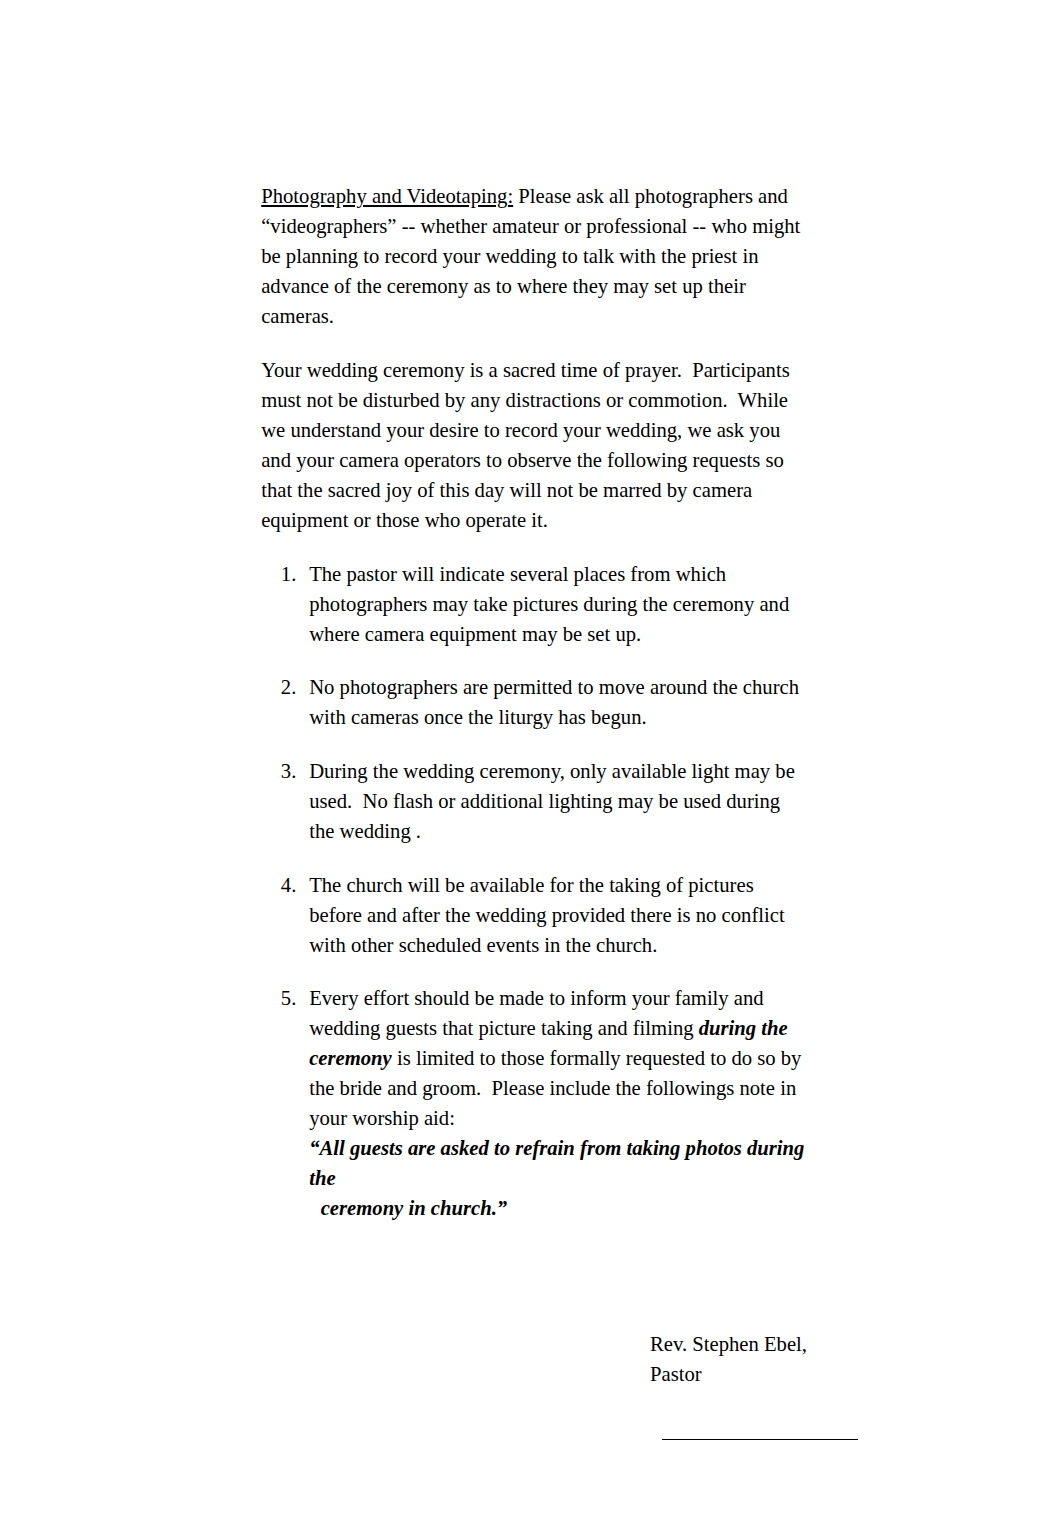Photography and Videotaping: Please ask all photographers and “videographers” -- whether amateur or professional -- who might be planning to record your wedding to talk with the priest in advance of the ceremony as to where they may set up their cameras.
Your wedding ceremony is a sacred time of prayer. Participants must not be disturbed by any distractions or commotion. While we understand your desire to record your wedding, we ask you and your camera operators to observe the following requests so that the sacred joy of this day will not be marred by camera equipment or those who operate it.
The pastor will indicate several places from which photographers may take pictures during the ceremony and where camera equipment may be set up.
No photographers are permitted to move around the church with cameras once the liturgy has begun.
During the wedding ceremony, only available light may be used. No flash or additional lighting may be used during the wedding .
The church will be available for the taking of pictures before and after the wedding provided there is no conflict with other scheduled events in the church.
Every effort should be made to inform your family and wedding guests that picture taking and filming during the ceremony is limited to those formally requested to do so by the bride and groom. Please include the followings note in your worship aid: “All guests are asked to refrain from taking photos during the ceremony in church.”
Rev. Stephen Ebel, Pastor